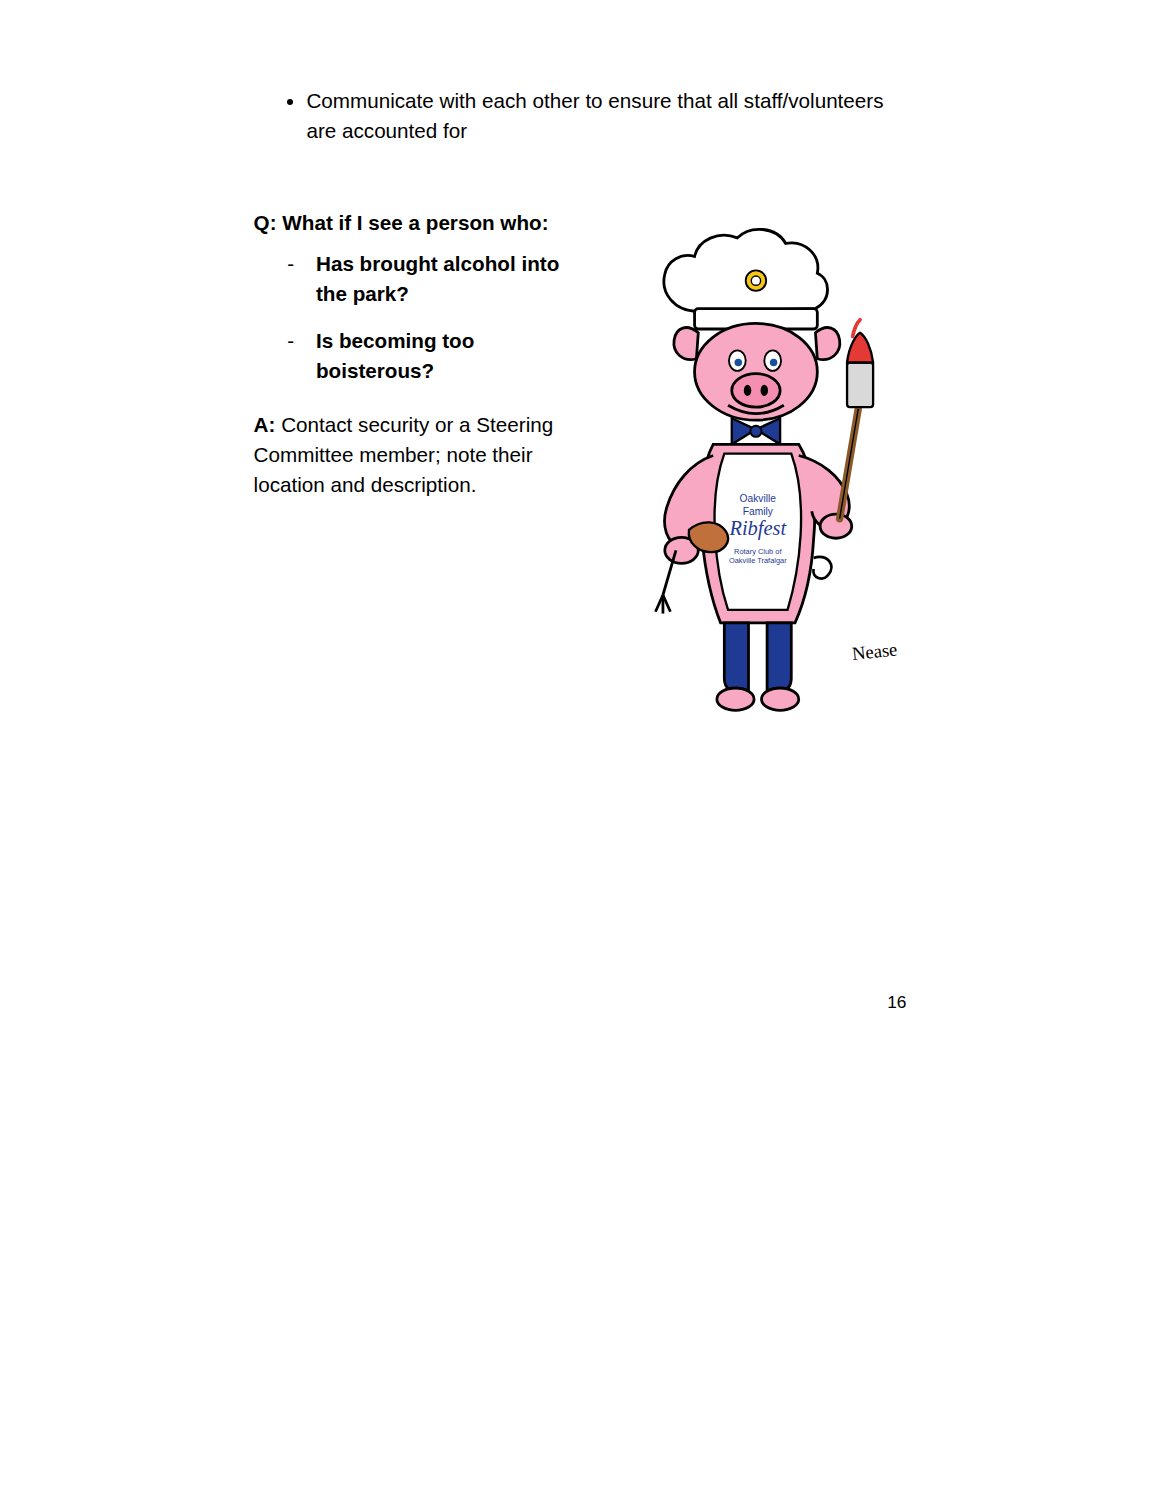Communicate with each other to ensure that all staff/volunteers are accounted for
Q: What if I see a person who:
Has brought alcohol into the park?
Is becoming too boisterous?
A: Contact security or a Steering Committee member; note their location and description.
Oakville Family Ribfest Rotary Club of Oakville Trafalgar Nease
16